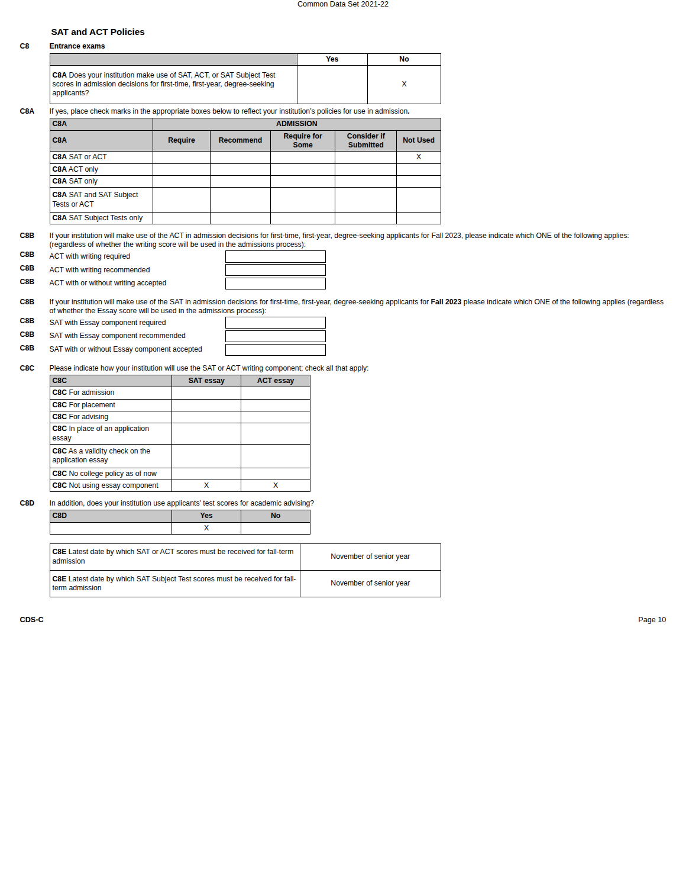Common Data Set 2021-22
SAT and ACT Policies
C8
Entrance exams
| | Yes | No |
| C8A Does your institution make use of SAT, ACT, or SAT Subject Test scores in admission decisions for first-time, first-year, degree-seeking applicants? | | X |
C8A
If yes, place check marks in the appropriate boxes below to reflect your institution’s policies for use in admission.
| C8A | ADMISSION |
| C8A | Require | Recommend | Require for Some | Consider if Submitted | Not Used |
| C8A SAT or ACT | | | | | X |
| C8A ACT only | | | | | |
| C8A SAT only | | | | | |
| C8A SAT and SAT Subject Tests or ACT | | | | | |
| C8A SAT Subject Tests only | | | | | |
C8B
If your institution will make use of the ACT in admission decisions for first-time, first-year, degree-seeking applicants for Fall 2023, please indicate which ONE of the following applies: (regardless of whether the writing score will be used in the admissions process):
C8B
ACT with writing required
C8B
ACT with writing recommended
C8B
ACT with or without writing accepted
C8B
If your institution will make use of the SAT in admission decisions for first-time, first-year, degree-seeking applicants for Fall 2023 please indicate which ONE of the following applies (regardless of whether the Essay score will be used in the admissions process):
C8B
SAT with Essay component required
C8B
SAT with Essay component recommended
C8B
SAT with or without Essay component accepted
C8C
Please indicate how your institution will use the SAT or ACT writing component; check all that apply:
| C8C | SAT essay | ACT essay |
| C8C For admission | | |
| C8C For placement | | |
| C8C For advising | | |
| C8C In place of an application essay | | |
| C8C As a validity check on the application essay | | |
| C8C No college policy as of now | | |
| C8C Not using essay component | X | X |
C8D
In addition, does your institution use applicants' test scores for academic advising?
| C8D | Yes | No |
| | X | |
| C8E Latest date by which SAT or ACT scores must be received for fall-term admission | November of senior year |
| C8E Latest date by which SAT Subject Test scores must be received for fall-term admission | November of senior year |
CDS-C
Page 10